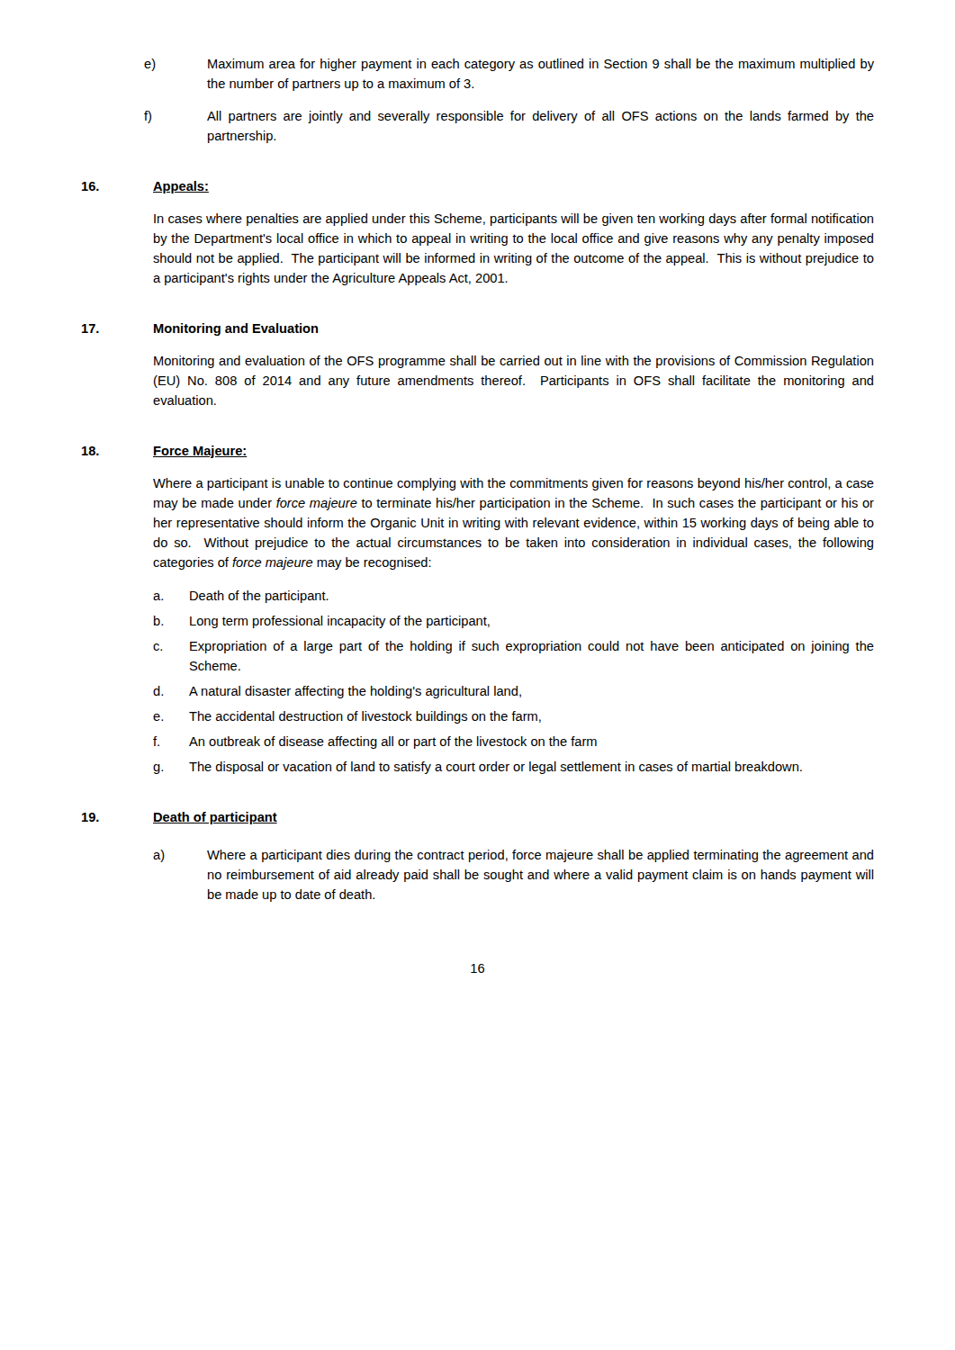e)
Maximum area for higher payment in each category as outlined in Section 9 shall be the maximum multiplied by the number of partners up to a maximum of 3.
f)
All partners are jointly and severally responsible for delivery of all OFS actions on the lands farmed by the partnership.
16.
Appeals:
In cases where penalties are applied under this Scheme, participants will be given ten working days after formal notification by the Department's local office in which to appeal in writing to the local office and give reasons why any penalty imposed should not be applied. The participant will be informed in writing of the outcome of the appeal. This is without prejudice to a participant's rights under the Agriculture Appeals Act, 2001.
17.
Monitoring and Evaluation
Monitoring and evaluation of the OFS programme shall be carried out in line with the provisions of Commission Regulation (EU) No. 808 of 2014 and any future amendments thereof. Participants in OFS shall facilitate the monitoring and evaluation.
18.
Force Majeure:
Where a participant is unable to continue complying with the commitments given for reasons beyond his/her control, a case may be made under force majeure to terminate his/her participation in the Scheme. In such cases the participant or his or her representative should inform the Organic Unit in writing with relevant evidence, within 15 working days of being able to do so. Without prejudice to the actual circumstances to be taken into consideration in individual cases, the following categories of force majeure may be recognised:
a.
Death of the participant.
b.
Long term professional incapacity of the participant,
c.
Expropriation of a large part of the holding if such expropriation could not have been anticipated on joining the Scheme.
d.
A natural disaster affecting the holding's agricultural land,
e.
The accidental destruction of livestock buildings on the farm,
f.
An outbreak of disease affecting all or part of the livestock on the farm
g.
The disposal or vacation of land to satisfy a court order or legal settlement in cases of martial breakdown.
19.
Death of participant
a)
Where a participant dies during the contract period, force majeure shall be applied terminating the agreement and no reimbursement of aid already paid shall be sought and where a valid payment claim is on hands payment will be made up to date of death.
16